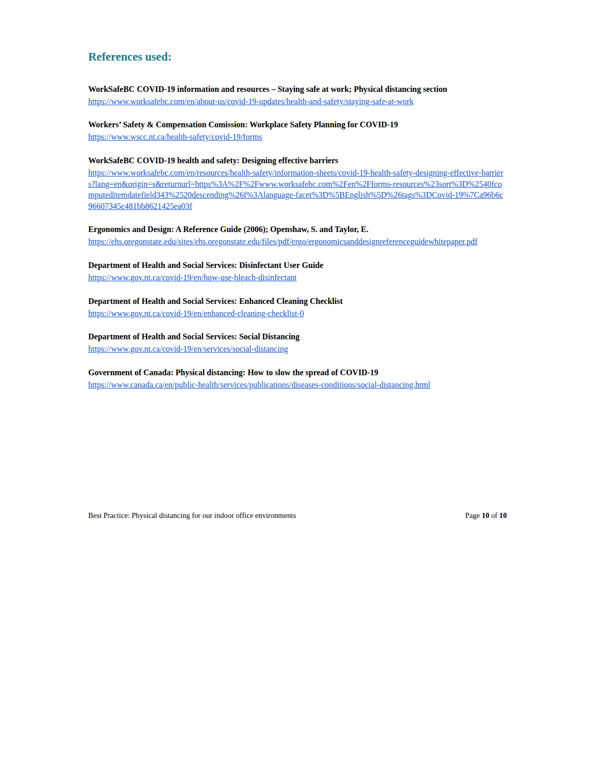References used:
WorkSafeBC COVID-19 information and resources – Staying safe at work; Physical distancing section
https://www.worksafebc.com/en/about-us/covid-19-updates/health-and-safety/staying-safe-at-work
Workers’ Safety & Compensation Comission: Workplace Safety Planning for COVID-19
https://www.wscc.nt.ca/health-safety/covid-19/forms
WorkSafeBC COVID-19 health and safety: Designing effective barriers
https://www.worksafebc.com/en/resources/health-safety/information-sheets/covid-19-health-safety-designing-effective-barriers?lang=en&origin=s&returnurl=https%3A%2F%2Fwww.worksafebc.com%2Fen%2Fforms-resources%23sort%3D%2540fcomputeditemdatefield343%2520descending%26f%3Alanguage-facet%3D%5BEnglish%5D%26tags%3DCovid-19%7Ca96b6c96607345c481bb8621425ea03f
Ergonomics and Design: A Reference Guide (2006); Openshaw, S. and Taylor, E.
https://ehs.oregonstate.edu/sites/ehs.oregonstate.edu/files/pdf/ergo/ergonomicsanddesignreferenceguidewhitepaper.pdf
Department of Health and Social Services: Disinfectant User Guide
https://www.gov.nt.ca/covid-19/en/how-use-bleach-disinfectant
Department of Health and Social Services: Enhanced Cleaning Checklist
https://www.gov.nt.ca/covid-19/en/enhanced-cleaning-checklist-0
Department of Health and Social Services: Social Distancing
https://www.gov.nt.ca/covid-19/en/services/social-distancing
Government of Canada: Physical distancing: How to slow the spread of COVID-19
https://www.canada.ca/en/public-health/services/publications/diseases-conditions/social-distancing.html
Best Practice: Physical distancing for our indoor office environments Page 10 of 10